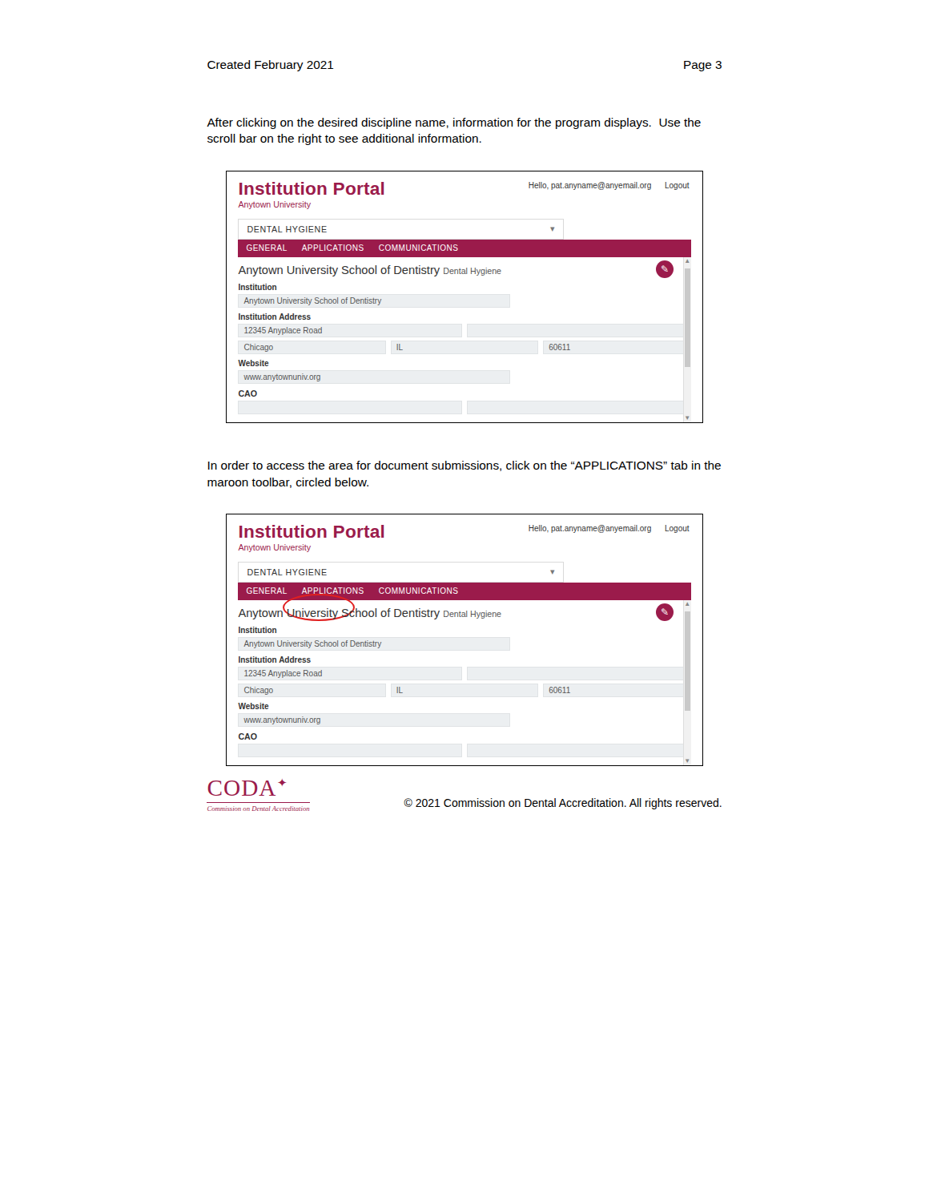Created February 2021
Page 3
After clicking on the desired discipline name, information for the program displays. Use the scroll bar on the right to see additional information.
Hello, pat.anyname@anyemail.org Logout
Institution Portal
Anytown University
DENTAL HYGIENE ▾
GENERAL APPLICATIONS COMMUNICATIONS
▲
▼
✎
Anytown University School of Dentistry Dental Hygiene
Institution
Anytown University School of Dentistry
Institution Address
12345 Anyplace Road
Chicago
IL
60611
Website
www.anytownuniv.org
CAO
In order to access the area for document submissions, click on the “APPLICATIONS” tab in the maroon toolbar, circled below.
Hello, pat.anyname@anyemail.org Logout
Institution Portal
Anytown University
DENTAL HYGIENE ▾
GENERAL APPLICATIONS COMMUNICATIONS
▲
▼
✎
Anytown University School of Dentistry Dental Hygiene
Institution
Anytown University School of Dentistry
Institution Address
12345 Anyplace Road
Chicago
IL
60611
Website
www.anytownuniv.org
CAO
CODA✦
Commission on Dental Accreditation
© 2021 Commission on Dental Accreditation. All rights reserved.